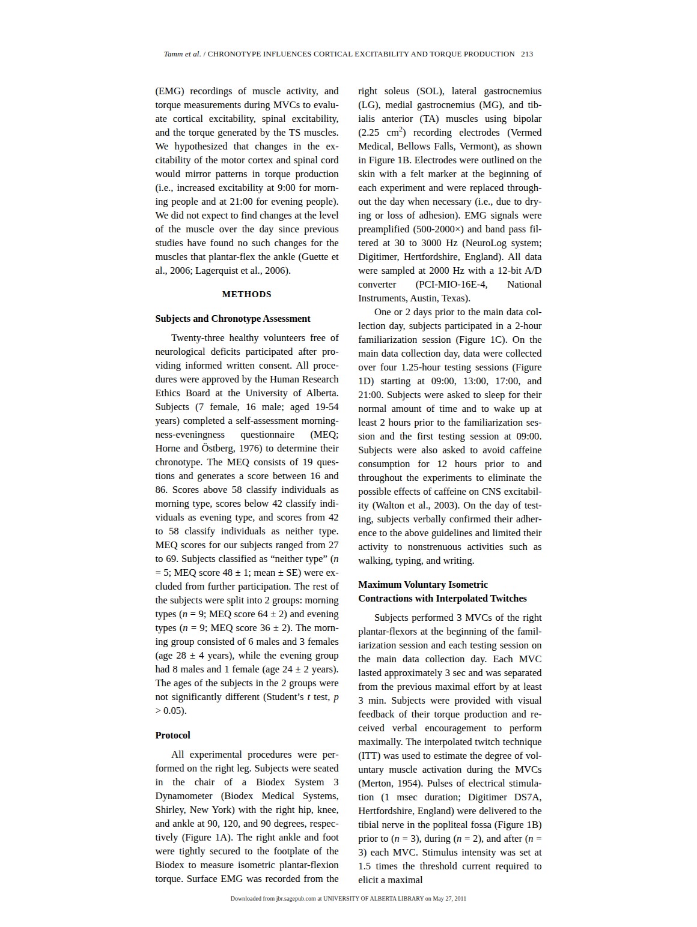Tamm et al. / Chronotype Influences Cortical Excitability and Torque Production 213
(EMG) recordings of muscle activity, and torque measurements during MVCs to evaluate cortical excitability, spinal excitability, and the torque generated by the TS muscles. We hypothesized that changes in the excitability of the motor cortex and spinal cord would mirror patterns in torque production (i.e., increased excitability at 9:00 for morning people and at 21:00 for evening people). We did not expect to find changes at the level of the muscle over the day since previous studies have found no such changes for the muscles that plantar-flex the ankle (Guette et al., 2006; Lagerquist et al., 2006).
Methods
Subjects and Chronotype Assessment
Twenty-three healthy volunteers free of neurological deficits participated after providing informed written consent. All procedures were approved by the Human Research Ethics Board at the University of Alberta. Subjects (7 female, 16 male; aged 19-54 years) completed a self-assessment morningness-eveningness questionnaire (MEQ; Horne and Östberg, 1976) to determine their chronotype. The MEQ consists of 19 questions and generates a score between 16 and 86. Scores above 58 classify individuals as morning type, scores below 42 classify individuals as evening type, and scores from 42 to 58 classify individuals as neither type. MEQ scores for our subjects ranged from 27 to 69. Subjects classified as “neither type” (n = 5; MEQ score 48 ± 1; mean ± SE) were excluded from further participation. The rest of the subjects were split into 2 groups: morning types (n = 9; MEQ score 64 ± 2) and evening types (n = 9; MEQ score 36 ± 2). The morning group consisted of 6 males and 3 females (age 28 ± 4 years), while the evening group had 8 males and 1 female (age 24 ± 2 years). The ages of the subjects in the 2 groups were not significantly different (Student’s t test, p > 0.05).
Protocol
All experimental procedures were performed on the right leg. Subjects were seated in the chair of a Biodex System 3 Dynamometer (Biodex Medical Systems, Shirley, New York) with the right hip, knee, and ankle at 90, 120, and 90 degrees, respectively (Figure 1A). The right ankle and foot were tightly secured to the footplate of the Biodex to measure isometric plantar-flexion torque. Surface EMG was recorded from the right soleus (SOL), lateral gastrocnemius (LG), medial gastrocnemius (MG), and tibialis anterior (TA) muscles using bipolar (2.25 cm2) recording electrodes (Vermed Medical, Bellows Falls, Vermont), as shown in Figure 1B. Electrodes were outlined on the skin with a felt marker at the beginning of each experiment and were replaced throughout the day when necessary (i.e., due to drying or loss of adhesion). EMG signals were preamplified (500-2000×) and band pass filtered at 30 to 3000 Hz (NeuroLog system; Digitimer, Hertfordshire, England). All data were sampled at 2000 Hz with a 12-bit A/D converter (PCI-MIO-16E-4, National Instruments, Austin, Texas).
One or 2 days prior to the main data collection day, subjects participated in a 2-hour familiarization session (Figure 1C). On the main data collection day, data were collected over four 1.25-hour testing sessions (Figure 1D) starting at 09:00, 13:00, 17:00, and 21:00. Subjects were asked to sleep for their normal amount of time and to wake up at least 2 hours prior to the familiarization session and the first testing session at 09:00. Subjects were also asked to avoid caffeine consumption for 12 hours prior to and throughout the experiments to eliminate the possible effects of caffeine on CNS excitability (Walton et al., 2003). On the day of testing, subjects verbally confirmed their adherence to the above guidelines and limited their activity to nonstrenuous activities such as walking, typing, and writing.
Maximum Voluntary Isometric
Contractions with Interpolated Twitches
Subjects performed 3 MVCs of the right plantar-flexors at the beginning of the familiarization session and each testing session on the main data collection day. Each MVC lasted approximately 3 sec and was separated from the previous maximal effort by at least 3 min. Subjects were provided with visual feedback of their torque production and received verbal encouragement to perform maximally. The interpolated twitch technique (ITT) was used to estimate the degree of voluntary muscle activation during the MVCs (Merton, 1954). Pulses of electrical stimulation (1 msec duration; Digitimer DS7A, Hertfordshire, England) were delivered to the tibial nerve in the popliteal fossa (Figure 1B) prior to (n = 3), during (n = 2), and after (n = 3) each MVC. Stimulus intensity was set at 1.5 times the threshold current required to elicit a maximal
Downloaded from jbr.sagepub.com at UNIVERSITY OF ALBERTA LIBRARY on May 27, 2011